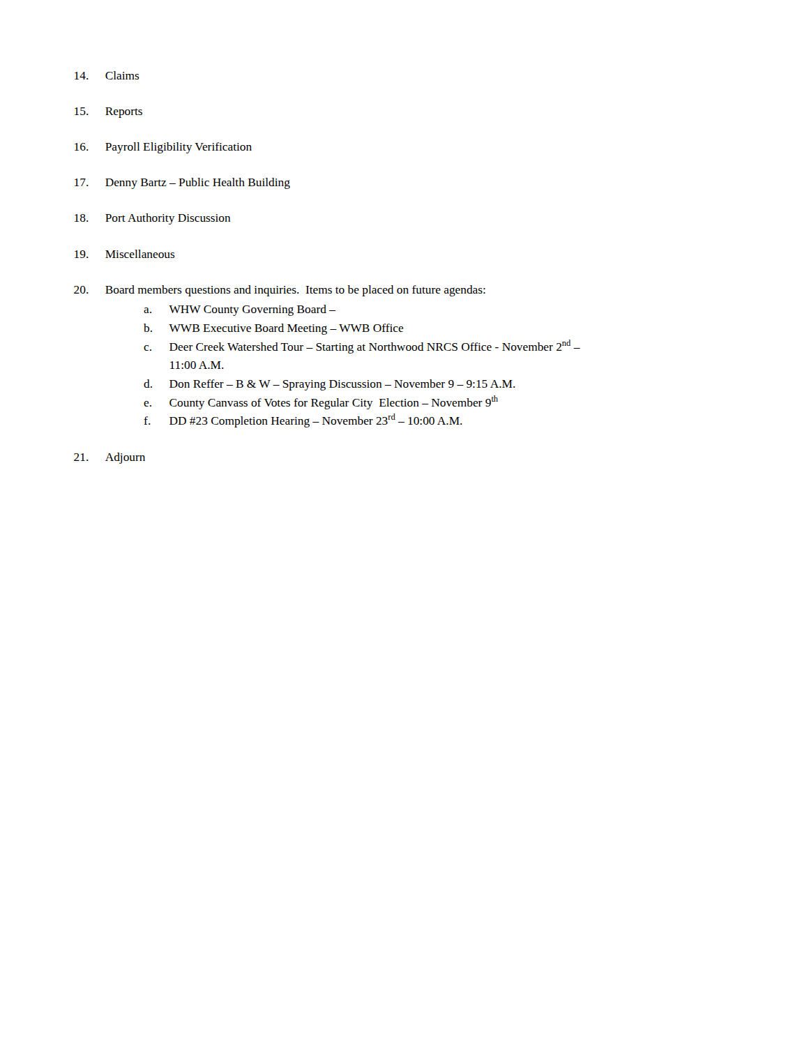14. Claims
15. Reports
16. Payroll Eligibility Verification
17. Denny Bartz – Public Health Building
18. Port Authority Discussion
19. Miscellaneous
20. Board members questions and inquiries. Items to be placed on future agendas:
a. WHW County Governing Board –
b. WWB Executive Board Meeting – WWB Office
c. Deer Creek Watershed Tour – Starting at Northwood NRCS Office - November 2nd – 11:00 A.M.
d. Don Reffer – B & W – Spraying Discussion – November 9 – 9:15 A.M.
e. County Canvass of Votes for Regular City Election – November 9th
f. DD #23 Completion Hearing – November 23rd – 10:00 A.M.
21. Adjourn